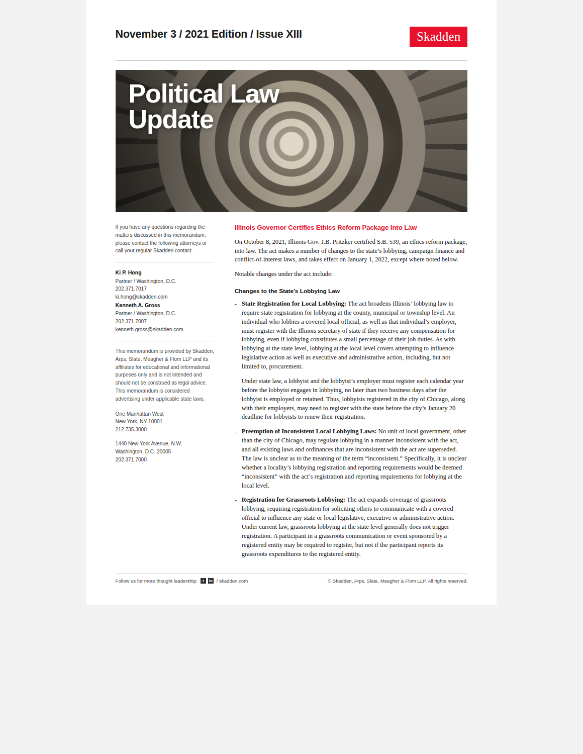November 3 / 2021 Edition / Issue XIII
Skadden
Political Law
Update
If you have any questions regarding the matters discussed in this memorandum, please contact the following attorneys or call your regular Skadden contact.
Ki P. Hong
Partner / Washington, D.C.
202.371.7017
ki.hong@skadden.com
Kenneth A. Gross
Partner / Washington, D.C.
202.371.7007
kenneth.gross@skadden.com
This memorandum is provided by Skadden, Arps, Slate, Meagher & Flom LLP and its affiliates for educational and informational purposes only and is not intended and should not be construed as legal advice. This memorandum is considered advertising under applicable state laws.
One Manhattan West
New York, NY 10001
212.735.3000
1440 New York Avenue, N.W.
Washington, D.C. 20005
202.371.7000
Illinois Governor Certifies Ethics Reform Package Into Law
On October 8, 2021, Illinois Gov. J.B. Pritzker certified S.B. 539, an ethics reform package, into law. The act makes a number of changes to the state’s lobbying, campaign finance and conflict-of-interest laws, and takes effect on January 1, 2022, except where noted below.
Notable changes under the act include:
Changes to the State’s Lobbying Law
State Registration for Local Lobbying: The act broadens Illinois’ lobbying law to require state registration for lobbying at the county, municipal or township level. An individual who lobbies a covered local official, as well as that individual’s employer, must register with the Illinois secretary of state if they receive any compensation for lobbying, even if lobbying constitutes a small percentage of their job duties. As with lobbying at the state level, lobbying at the local level covers attempting to influence legislative action as well as executive and administrative action, including, but not limited to, procurement.
Under state law, a lobbyist and the lobbyist’s employer must register each calendar year before the lobbyist engages in lobbying, no later than two business days after the lobbyist is employed or retained. Thus, lobbyists registered in the city of Chicago, along with their employers, may need to register with the state before the city’s January 20 deadline for lobbyists to renew their registration.
Preemption of Inconsistent Local Lobbying Laws: No unit of local government, other than the city of Chicago, may regulate lobbying in a manner inconsistent with the act, and all existing laws and ordinances that are inconsistent with the act are superseded. The law is unclear as to the meaning of the term “inconsistent.” Specifically, it is unclear whether a locality’s lobbying registration and reporting requirements would be deemed “inconsistent” with the act’s registration and reporting requirements for lobbying at the local level.
Registration for Grassroots Lobbying: The act expands coverage of grassroots lobbying, requiring registration for soliciting others to communicate with a covered official to influence any state or local legislative, executive or administrative action. Under current law, grassroots lobbying at the state level generally does not trigger registration. A participant in a grassroots communication or event sponsored by a registered entity may be required to register, but not if the participant reports its grassroots expenditures to the registered entity.
Follow us for more thought leadership: tin / skadden.com
© Skadden, Arps, Slate, Meagher & Flom LLP. All rights reserved.